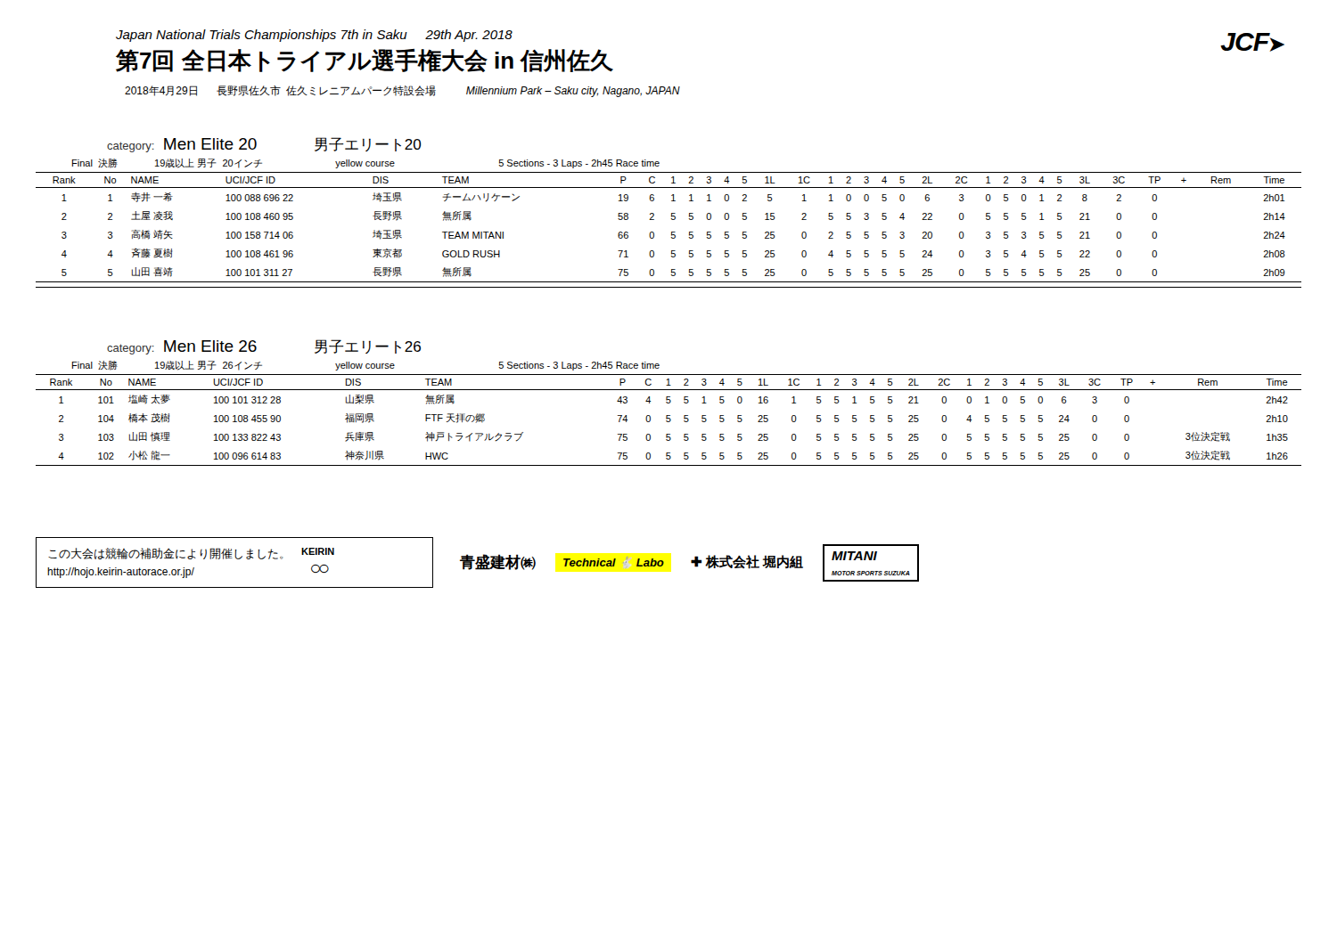Japan National Trials Championships 7th in Saku 29th Apr. 2018
第7回 全日本トライアル選手権大会 in 信州佐久
2018年4月29日 長野県佐久市 佐久ミレニアムパーク特設会場 Millennium Park – Saku city, Nagano, JAPAN
JCF➤
category: Men Elite 20 男子エリート20
Final 決勝 19歳以上 男子 20インチ yellow course 5 Sections - 3 Laps - 2h45 Race time
| Rank | No | NAME | UCI/JCF ID | DIS | TEAM | P | C | 1 | 2 | 3 | 4 | 5 | 1L | 1C | 1 | 2 | 3 | 4 | 5 | 2L | 2C | 1 | 2 | 3 | 4 | 5 | 3L | 3C | TP | + | Rem | Time |
| --- | --- | --- | --- | --- | --- | --- | --- | --- | --- | --- | --- | --- | --- | --- | --- | --- | --- | --- | --- | --- | --- | --- | --- | --- | --- | --- | --- | --- | --- | --- | --- | --- |
| 1 | 1 | 寺井 一希 | | 100 088 696 22 | 埼玉県 | チームハリケーン | 19 | 6 | 1 | 1 | 1 | 0 | 2 | 5 | 1 | 1 | 0 | 0 | 5 | 0 | 6 | 3 | 0 | 5 | 0 | 1 | 2 | 8 | 2 | 0 | | | 2h01 |
| 2 | 2 | 土屋 凌我 | 100 108 460 95 | 長野県 | 無所属 | 58 | 2 | 5 | 5 | 0 | 0 | 5 | 15 | 2 | 5 | 5 | 3 | 5 | 4 | 22 | 0 | 5 | 5 | 5 | 1 | 5 | 21 | 0 | 0 | | | 2h14 |
| 3 | 3 | 高橋 靖矢 | 100 158 714 06 | 埼玉県 | TEAM MITANI | 66 | 0 | 5 | 5 | 5 | 5 | 5 | 25 | 0 | 2 | 5 | 5 | 5 | 3 | 20 | 0 | 3 | 5 | 3 | 5 | 5 | 21 | 0 | 0 | | | 2h24 |
| 4 | 4 | 斉藤 夏樹 | 100 108 461 96 | 東京都 | GOLD RUSH | 71 | 0 | 5 | 5 | 5 | 5 | 5 | 25 | 0 | 4 | 5 | 5 | 5 | 5 | 24 | 0 | 3 | 5 | 4 | 5 | 5 | 22 | 0 | 0 | | | 2h08 |
| 5 | 5 | 山田 喜靖 | 100 101 311 27 | 長野県 | 無所属 | 75 | 0 | 5 | 5 | 5 | 5 | 5 | 25 | 0 | 5 | 5 | 5 | 5 | 5 | 25 | 0 | 5 | 5 | 5 | 5 | 5 | 25 | 0 | 0 | | | 2h09 |
TERAI Kazuki / TSUCHIYA Ryoga / TAKAHASHI Seiya / SAITO Natsuki / YAMADA Yoshiyasu
category: Men Elite 26 男子エリート26
Final 決勝 19歳以上 男子 26インチ yellow course 5 Sections - 3 Laps - 2h45 Race time
| Rank | No | NAME | UCI/JCF ID | DIS | TEAM | P | C | 1 | 2 | 3 | 4 | 5 | 1L | 1C | 1 | 2 | 3 | 4 | 5 | 2L | 2C | 1 | 2 | 3 | 4 | 5 | 3L | 3C | TP | + | Rem | Time |
| --- | --- | --- | --- | --- | --- | --- | --- | --- | --- | --- | --- | --- | --- | --- | --- | --- | --- | --- | --- | --- | --- | --- | --- | --- | --- | --- | --- | --- | --- | --- | --- | --- |
| 1 | 101 | 塩崎 太夢 | 100 101 312 28 | 山梨県 | 無所属 | 43 | 4 | 5 | 5 | 1 | 5 | 0 | 16 | 1 | 5 | 5 | 1 | 5 | 5 | 21 | 0 | 0 | 1 | 0 | 5 | 0 | 6 | 3 | 0 | | | 2h42 |
| 2 | 104 | 橋本 茂樹 | 100 108 455 90 | 福岡県 | FTF 天拝の郷 | 74 | 0 | 5 | 5 | 5 | 5 | 5 | 25 | 0 | 5 | 5 | 5 | 5 | 5 | 25 | 0 | 4 | 5 | 5 | 5 | 5 | 24 | 0 | 0 | | | 2h10 |
| 3 | 103 | 山田 慎理 | 100 133 822 43 | 兵庫県 | 神戸トライアルクラブ | 75 | 0 | 5 | 5 | 5 | 5 | 5 | 25 | 0 | 5 | 5 | 5 | 5 | 5 | 25 | 0 | 5 | 5 | 5 | 5 | 5 | 25 | 0 | 0 | | 3位決定戦 | 1h35 |
| 4 | 102 | 小松 龍一 | 100 096 614 83 | 神奈川県 | HWC | 75 | 0 | 5 | 5 | 5 | 5 | 5 | 25 | 0 | 5 | 5 | 5 | 5 | 5 | 25 | 0 | 5 | 5 | 5 | 5 | 5 | 25 | 0 | 0 | | 3位決定戦 | 1h26 |
SHIOZAKI Tomu / HASHIMOTO Shigeki / YAMADA Shinri / KOMATSU Ryuichi
この大会は競輪の補助金により開催しました。
http://hojo.keirin-autorace.or.jp/
KEIRIN
○○
青盛建材㈱ Technical 🐇 Labo ✚ 株式会社 堀内組 MITANI
MOTOR SPORTS SUZUKA